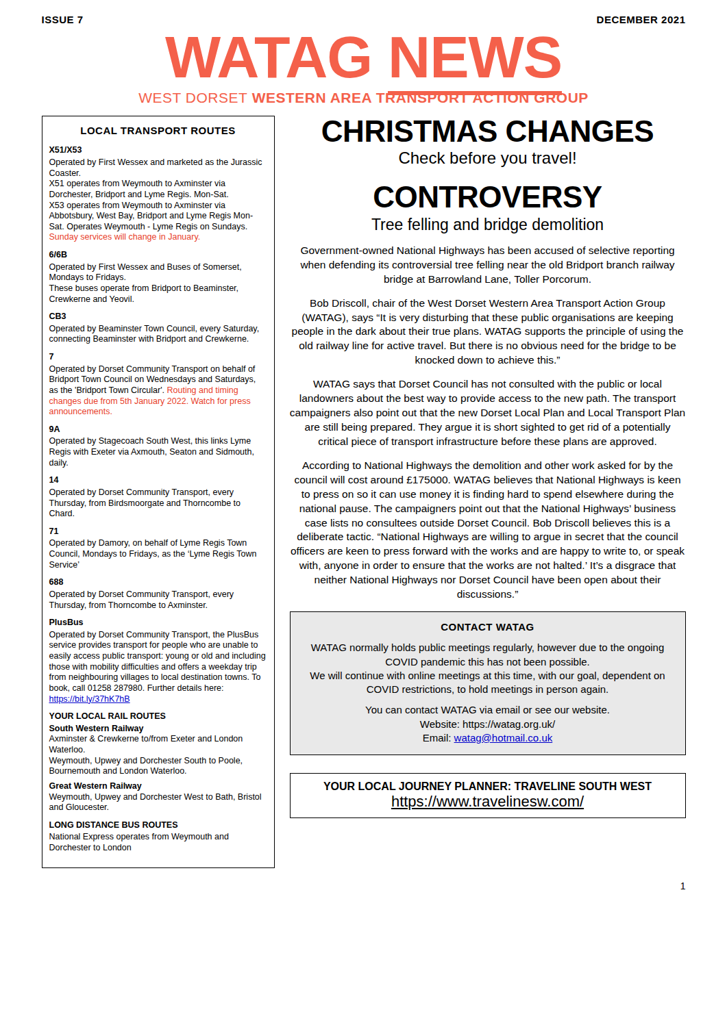ISSUE 7 DECEMBER 2021
WATAG NEWS
WEST DORSET WESTERN AREA TRANSPORT ACTION GROUP
LOCAL TRANSPORT ROUTES
X51/X53
Operated by First Wessex and marketed as the Jurassic Coaster.
X51 operates from Weymouth to Axminster via Dorchester, Bridport and Lyme Regis. Mon-Sat.
X53 operates from Weymouth to Axminster via Abbotsbury, West Bay, Bridport and Lyme Regis Mon-Sat. Operates Weymouth - Lyme Regis on Sundays. Sunday services will change in January.
6/6B
Operated by First Wessex and Buses of Somerset, Mondays to Fridays.
These buses operate from Bridport to Beaminster, Crewkerne and Yeovil.
CB3
Operated by Beaminster Town Council, every Saturday, connecting Beaminster with Bridport and Crewkerne.
7
Operated by Dorset Community Transport on behalf of Bridport Town Council on Wednesdays and Saturdays, as the 'Bridport Town Circular'. Routing and timing changes due from 5th January 2022. Watch for press announcements.
9A
Operated by Stagecoach South West, this links Lyme Regis with Exeter via Axmouth, Seaton and Sidmouth, daily.
14
Operated by Dorset Community Transport, every Thursday, from Birdsmoorgate and Thorncombe to Chard.
71
Operated by Damory, on behalf of Lyme Regis Town Council, Mondays to Fridays, as the ‘Lyme Regis Town Service’
688
Operated by Dorset Community Transport, every Thursday, from Thorncombe to Axminster.
PlusBus
Operated by Dorset Community Transport, the PlusBus service provides transport for people who are unable to easily access public transport: young or old and including those with mobility difficulties and offers a weekday trip from neighbouring villages to local destination towns. To book, call 01258 287980. Further details here: https://bit.ly/37hK7hB
YOUR LOCAL RAIL ROUTES
South Western Railway
Axminster & Crewkerne to/from Exeter and London Waterloo.
Weymouth, Upwey and Dorchester South to Poole, Bournemouth and London Waterloo.
Great Western Railway
Weymouth, Upwey and Dorchester West to Bath, Bristol and Gloucester.
LONG DISTANCE BUS ROUTES
National Express operates from Weymouth and Dorchester to London
CHRISTMAS CHANGES
Check before you travel!
CONTROVERSY
Tree felling and bridge demolition
Government-owned National Highways has been accused of selective reporting when defending its controversial tree felling near the old Bridport branch railway bridge at Barrowland Lane, Toller Porcorum.
Bob Driscoll, chair of the West Dorset Western Area Transport Action Group (WATAG), says “It is very disturbing that these public organisations are keeping people in the dark about their true plans. WATAG supports the principle of using the old railway line for active travel. But there is no obvious need for the bridge to be knocked down to achieve this.”
WATAG says that Dorset Council has not consulted with the public or local landowners about the best way to provide access to the new path. The transport campaigners also point out that the new Dorset Local Plan and Local Transport Plan are still being prepared. They argue it is short sighted to get rid of a potentially critical piece of transport infrastructure before these plans are approved.
According to National Highways the demolition and other work asked for by the council will cost around £175000. WATAG believes that National Highways is keen to press on so it can use money it is finding hard to spend elsewhere during the national pause. The campaigners point out that the National Highways’ business case lists no consultees outside Dorset Council. Bob Driscoll believes this is a deliberate tactic. “National Highways are willing to argue in secret that the council officers are keen to press forward with the works and are happy to write to, or speak with, anyone in order to ensure that the works are not halted.’ It’s a disgrace that neither National Highways nor Dorset Council have been open about their discussions.”
CONTACT WATAG
WATAG normally holds public meetings regularly, however due to the ongoing COVID pandemic this has not been possible.
We will continue with online meetings at this time, with our goal, dependent on COVID restrictions, to hold meetings in person again.
You can contact WATAG via email or see our website.
Website: https://watag.org.uk/
Email: watag@hotmail.co.uk
YOUR LOCAL JOURNEY PLANNER: TRAVELINE SOUTH WEST
https://www.travelinesw.com/
1